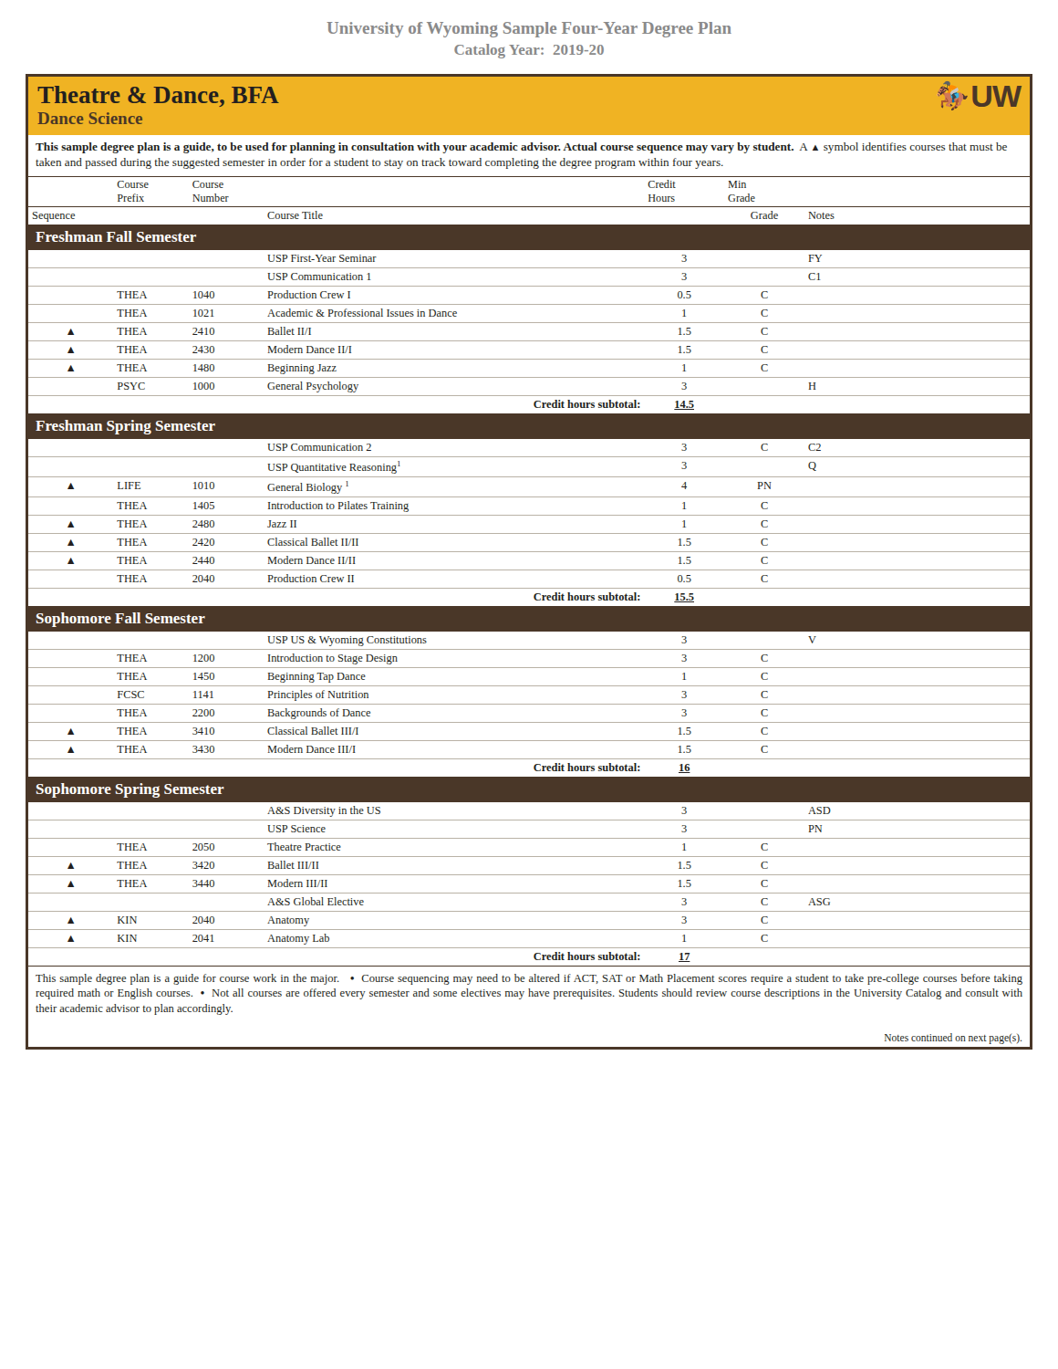University of Wyoming Sample Four-Year Degree Plan
Catalog Year: 2019-20
Theatre & Dance, BFA
Dance Science
🏇UW
This sample degree plan is a guide, to be used for planning in consultation with your academic advisor. Actual course sequence may vary by student. A ▲ symbol identifies courses that must be taken and passed during the suggested semester in order for a student to stay on track toward completing the degree program within four years.
| | Course Prefix | Course Number | | Credit Hours | Min Grade | |
| --- | --- | --- | --- | --- | --- | --- |
| Sequence | | | Course Title | | Grade | Notes |
| Freshman Fall Semester |
| | | | USP First-Year Seminar | 3 | | FY |
| | | | USP Communication 1 | 3 | | C1 |
| | THEA | 1040 | Production Crew I | 0.5 | C | |
| | THEA | 1021 | Academic & Professional Issues in Dance | 1 | C | |
| ▲ | THEA | 2410 | Ballet II/I | 1.5 | C | |
| ▲ | THEA | 2430 | Modern Dance II/I | 1.5 | C | |
| ▲ | THEA | 1480 | Beginning Jazz | 1 | C | |
| | PSYC | 1000 | General Psychology | 3 | | H |
| Credit hours subtotal: | 14.5 | | |
| Freshman Spring Semester |
| | | | USP Communication 2 | 3 | C | C2 |
| | | | USP Quantitative Reasoning 1 | 3 | | Q |
| ▲ | LIFE | 1010 | General Biology 1 | 4 | PN | |
| | THEA | 1405 | Introduction to Pilates Training | 1 | C | |
| ▲ | THEA | 2480 | Jazz II | 1 | C | |
| ▲ | THEA | 2420 | Classical Ballet II/II | 1.5 | C | |
| ▲ | THEA | 2440 | Modern Dance II/II | 1.5 | C | |
| | THEA | 2040 | Production Crew II | 0.5 | C | |
| Credit hours subtotal: | 15.5 | | |
| Sophomore Fall Semester |
| | | | USP US & Wyoming Constitutions | 3 | | V |
| | THEA | 1200 | Introduction to Stage Design | 3 | C | |
| | THEA | 1450 | Beginning Tap Dance | 1 | C | |
| | FCSC | 1141 | Principles of Nutrition | 3 | C | |
| | THEA | 2200 | Backgrounds of Dance | 3 | C | |
| ▲ | THEA | 3410 | Classical Ballet III/I | 1.5 | C | |
| ▲ | THEA | 3430 | Modern Dance III/I | 1.5 | C | |
| Credit hours subtotal: | 16 | | |
| Sophomore Spring Semester |
| | | | A&S Diversity in the US | 3 | | ASD |
| | | | USP Science | 3 | | PN |
| | THEA | 2050 | Theatre Practice | 1 | C | |
| ▲ | THEA | 3420 | Ballet III/II | 1.5 | C | |
| ▲ | THEA | 3440 | Modern III/II | 1.5 | C | |
| | | | A&S Global Elective | 3 | C | ASG |
| ▲ | KIN | 2040 | Anatomy | 3 | C | |
| ▲ | KIN | 2041 | Anatomy Lab | 1 | C | |
| Credit hours subtotal: | 17 | | |
This sample degree plan is a guide for course work in the major. • Course sequencing may need to be altered if ACT, SAT or Math Placement scores require a student to take pre-college courses before taking required math or English courses. • Not all courses are offered every semester and some electives may have prerequisites. Students should review course descriptions in the University Catalog and consult with their academic advisor to plan accordingly.
Notes continued on next page(s).